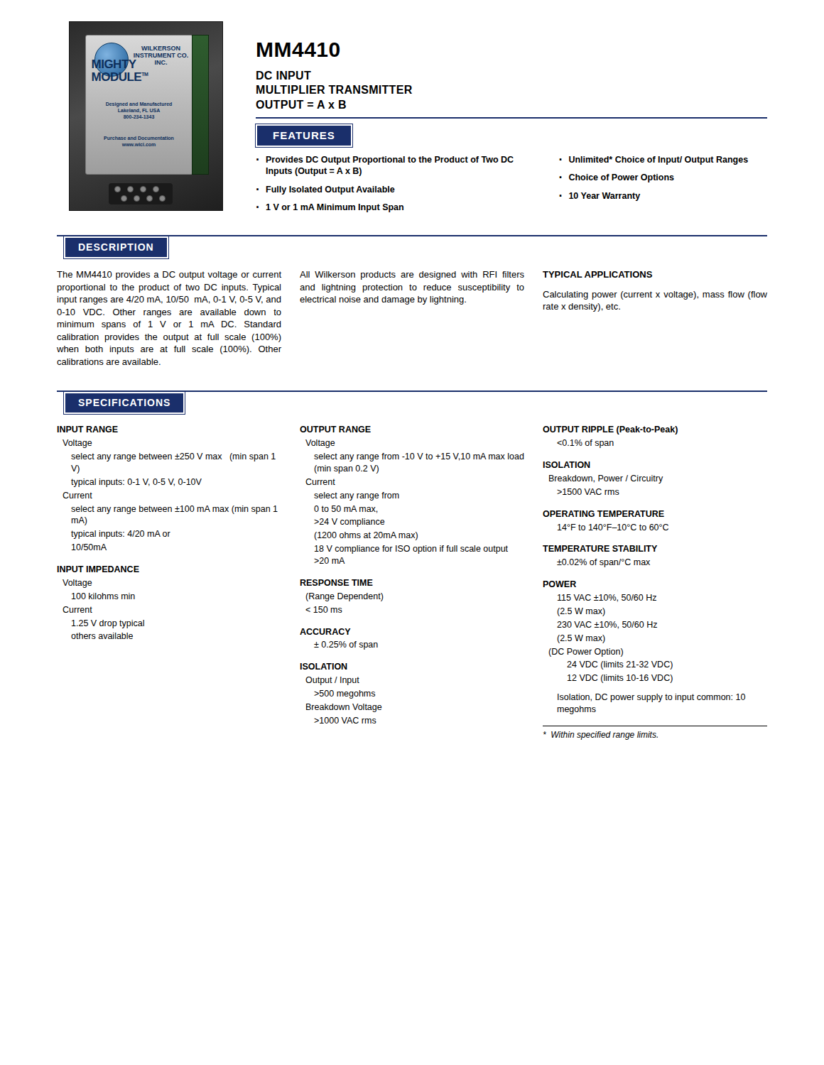WILKERSON INSTRUMENT CO. INC.
MIGHTY
MODULETM
Designed and Manufactured
Lakeland, FL USA
800-234-1343
Purchase and Documentation
www.wici.com
MM4410
DC INPUT
MULTIPLIER TRANSMITTER
OUTPUT = A x B
FEATURES
Provides DC Output Proportional to the Product of Two DC Inputs (Output = A x B)
Fully Isolated Output Available
1 V or 1 mA Minimum Input Span
Unlimited* Choice of Input/ Output Ranges
Choice of Power Options
10 Year Warranty
DESCRIPTION
The MM4410 provides a DC output voltage or current proportional to the product of two DC inputs. Typical input ranges are 4/20 mA, 10/50 mA, 0-1 V, 0-5 V, and 0-10 VDC. Other ranges are available down to minimum spans of 1 V or 1 mA DC. Standard calibration provides the output at full scale (100%) when both inputs are at full scale (100%). Other calibrations are available.
All Wilkerson products are designed with RFI filters and lightning protection to reduce susceptibility to electrical noise and damage by lightning.
TYPICAL APPLICATIONS
Calculating power (current x voltage), mass flow (flow rate x density), etc.
SPECIFICATIONS
INPUT RANGE
Voltage
select any range between ±250 V max (min span 1 V)
typical inputs: 0-1 V, 0-5 V, 0-10V
Current
select any range between ±100 mA max (min span 1 mA)
typical inputs: 4/20 mA or
10/50mA
INPUT IMPEDANCE
Voltage
100 kilohms min
Current
1.25 V drop typical
others available
OUTPUT RANGE
Voltage
select any range from -10 V to +15 V,10 mA max load (min span 0.2 V)
Current
select any range from
0 to 50 mA max,
>24 V compliance
(1200 ohms at 20mA max)
18 V compliance for ISO option if full scale output >20 mA
RESPONSE TIME
(Range Dependent)
< 150 ms
ACCURACY
± 0.25% of span
ISOLATION
Output / Input
>500 megohms
Breakdown Voltage
>1000 VAC rms
OUTPUT RIPPLE (Peak-to-Peak)
<0.1% of span
ISOLATION
Breakdown, Power / Circuitry
>1500 VAC rms
OPERATING TEMPERATURE
14°F to 140°F–10°C to 60°C
TEMPERATURE STABILITY
±0.02% of span/°C max
POWER
115 VAC ±10%, 50/60 Hz
(2.5 W max)
230 VAC ±10%, 50/60 Hz
(2.5 W max)
(DC Power Option)
24 VDC (limits 21-32 VDC)
12 VDC (limits 10-16 VDC)
Isolation, DC power supply to input common: 10 megohms
* Within specified range limits.